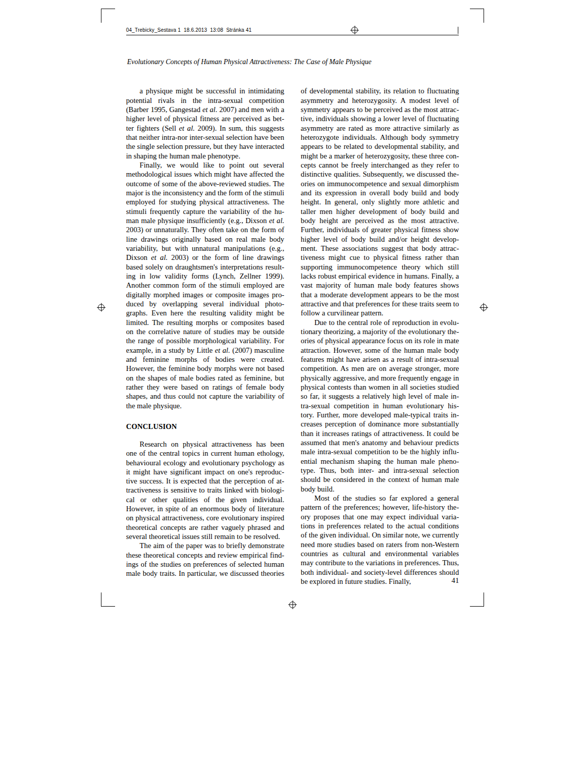04_Trebicky_Sestava 1 18.6.2013 13:08 Stránka 41
Evolutionary Concepts of Human Physical Attractiveness: The Case of Male Physique
a physique might be successful in intimidating potential rivals in the intra-sexual competition (Barber 1995, Gangestad et al. 2007) and men with a higher level of physical fitness are perceived as better fighters (Sell et al. 2009). In sum, this suggests that neither intra-nor inter-sexual selection have been the single selection pressure, but they have interacted in shaping the human male phenotype.
Finally, we would like to point out several methodological issues which might have affected the outcome of some of the above-reviewed studies. The major is the inconsistency and the form of the stimuli employed for studying physical attractiveness. The stimuli frequently capture the variability of the human male physique insufficiently (e.g., Dixson et al. 2003) or unnaturally. They often take on the form of line drawings originally based on real male body variability, but with unnatural manipulations (e.g., Dixson et al. 2003) or the form of line drawings based solely on draughtsmen's interpretations resulting in low validity forms (Lynch, Zellner 1999). Another common form of the stimuli employed are digitally morphed images or composite images produced by overlapping several individual photographs. Even here the resulting validity might be limited. The resulting morphs or composites based on the correlative nature of studies may be outside the range of possible morphological variability. For example, in a study by Little et al. (2007) masculine and feminine morphs of bodies were created. However, the feminine body morphs were not based on the shapes of male bodies rated as feminine, but rather they were based on ratings of female body shapes, and thus could not capture the variability of the male physique.
CONCLUSION
Research on physical attractiveness has been one of the central topics in current human ethology, behavioural ecology and evolutionary psychology as it might have significant impact on one's reproductive success. It is expected that the perception of attractiveness is sensitive to traits linked with biological or other qualities of the given individual. However, in spite of an enormous body of literature on physical attractiveness, core evolutionary inspired theoretical concepts are rather vaguely phrased and several theoretical issues still remain to be resolved.
The aim of the paper was to briefly demonstrate these theoretical concepts and review empirical findings of the studies on preferences of selected human male body traits. In particular, we discussed theories of developmental stability, its relation to fluctuating asymmetry and heterozygosity. A modest level of symmetry appears to be perceived as the most attractive, individuals showing a lower level of fluctuating asymmetry are rated as more attractive similarly as heterozygote individuals. Although body symmetry appears to be related to developmental stability, and might be a marker of heterozygosity, these three concepts cannot be freely interchanged as they refer to distinctive qualities. Subsequently, we discussed theories on immunocompetence and sexual dimorphism and its expression in overall body build and body height. In general, only slightly more athletic and taller men higher development of body build and body height are perceived as the most attractive. Further, individuals of greater physical fitness show higher level of body build and/or height development. These associations suggest that body attractiveness might cue to physical fitness rather than supporting immunocompetence theory which still lacks robust empirical evidence in humans. Finally, a vast majority of human male body features shows that a moderate development appears to be the most attractive and that preferences for these traits seem to follow a curvilinear pattern.
Due to the central role of reproduction in evolutionary theorizing, a majority of the evolutionary theories of physical appearance focus on its role in mate attraction. However, some of the human male body features might have arisen as a result of intra-sexual competition. As men are on average stronger, more physically aggressive, and more frequently engage in physical contests than women in all societies studied so far, it suggests a relatively high level of male intra-sexual competition in human evolutionary history. Further, more developed male-typical traits increases perception of dominance more substantially than it increases ratings of attractiveness. It could be assumed that men's anatomy and behaviour predicts male intra-sexual competition to be the highly influential mechanism shaping the human male phenotype. Thus, both inter- and intra-sexual selection should be considered in the context of human male body build.
Most of the studies so far explored a general pattern of the preferences; however, life-history theory proposes that one may expect individual variations in preferences related to the actual conditions of the given individual. On similar note, we currently need more studies based on raters from non-Western countries as cultural and environmental variables may contribute to the variations in preferences. Thus, both individual- and society-level differences should be explored in future studies. Finally,
41